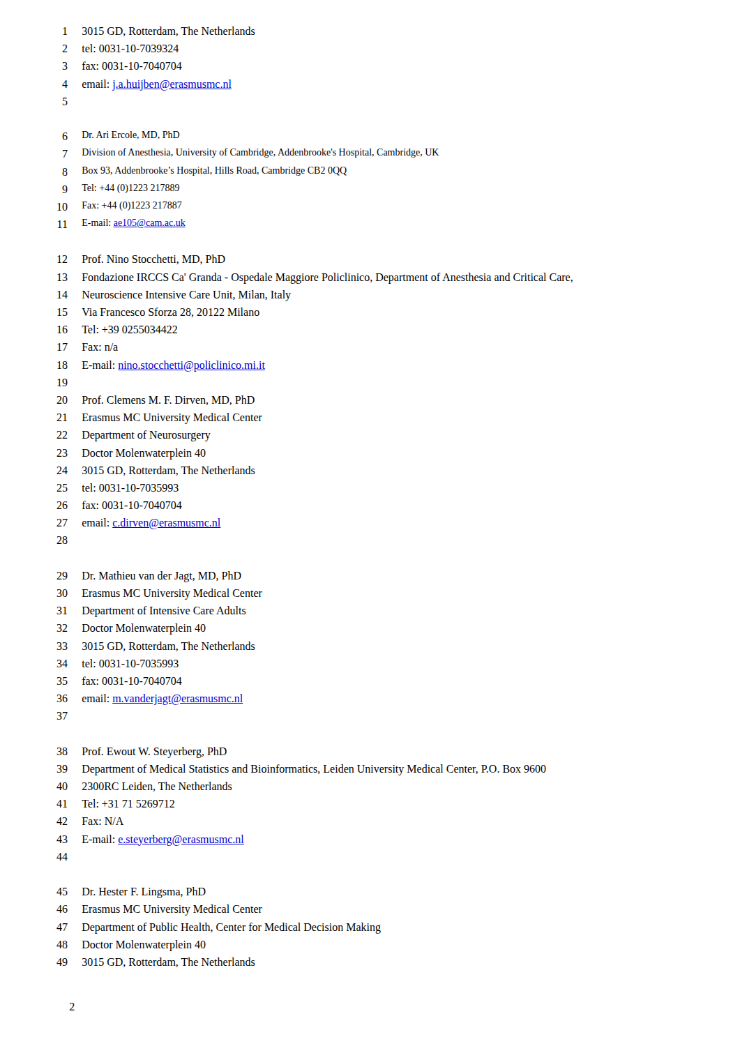| 1 | 3015 GD, Rotterdam, The Netherlands |
| 2 | tel: 0031-10-7039324 |
| 3 | fax: 0031-10-7040704 |
| 4 | email: j.a.huijben@erasmusmc.nl |
| 5 | |
| 6 | Dr. Ari Ercole, MD, PhD |
| 7 | Division of Anesthesia, University of Cambridge, Addenbrooke's Hospital, Cambridge, UK |
| 8 | Box 93, Addenbrooke’s Hospital, Hills Road, Cambridge CB2 0QQ |
| 9 | Tel: +44 (0)1223 217889 |
| 10 | Fax: +44 (0)1223 217887 |
| 11 | E-mail: ae105@cam.ac.uk |
| 12 | Prof. Nino Stocchetti, MD, PhD |
| 13 | Fondazione IRCCS Ca' Granda - Ospedale Maggiore Policlinico, Department of Anesthesia and Critical Care, |
| 14 | Neuroscience Intensive Care Unit, Milan, Italy |
| 15 | Via Francesco Sforza 28, 20122 Milano |
| 16 | Tel: +39 0255034422 |
| 17 | Fax: n/a |
| 18 | E-mail: nino.stocchetti@policlinico.mi.it |
| 19 | |
| 20 | Prof. Clemens M. F. Dirven, MD, PhD |
| 21 | Erasmus MC University Medical Center |
| 22 | Department of Neurosurgery |
| 23 | Doctor Molenwaterplein 40 |
| 24 | 3015 GD, Rotterdam, The Netherlands |
| 25 | tel: 0031-10-7035993 |
| 26 | fax: 0031-10-7040704 |
| 27 | email: c.dirven@erasmusmc.nl |
| 28 | |
| 29 | Dr. Mathieu van der Jagt, MD, PhD |
| 30 | Erasmus MC University Medical Center |
| 31 | Department of Intensive Care Adults |
| 32 | Doctor Molenwaterplein 40 |
| 33 | 3015 GD, Rotterdam, The Netherlands |
| 34 | tel: 0031-10-7035993 |
| 35 | fax: 0031-10-7040704 |
| 36 | email: m.vanderjagt@erasmusmc.nl |
| 37 | |
| 38 | Prof. Ewout W. Steyerberg, PhD |
| 39 | Department of Medical Statistics and Bioinformatics, Leiden University Medical Center, P.O. Box 9600 |
| 40 | 2300RC Leiden, The Netherlands |
| 41 | Tel: +31 71 5269712 |
| 42 | Fax: N/A |
| 43 | E-mail: e.steyerberg@erasmusmc.nl |
| 44 | |
| 45 | Dr. Hester F. Lingsma, PhD |
| 46 | Erasmus MC University Medical Center |
| 47 | Department of Public Health, Center for Medical Decision Making |
| 48 | Doctor Molenwaterplein 40 |
| 49 | 3015 GD, Rotterdam, The Netherlands |
2